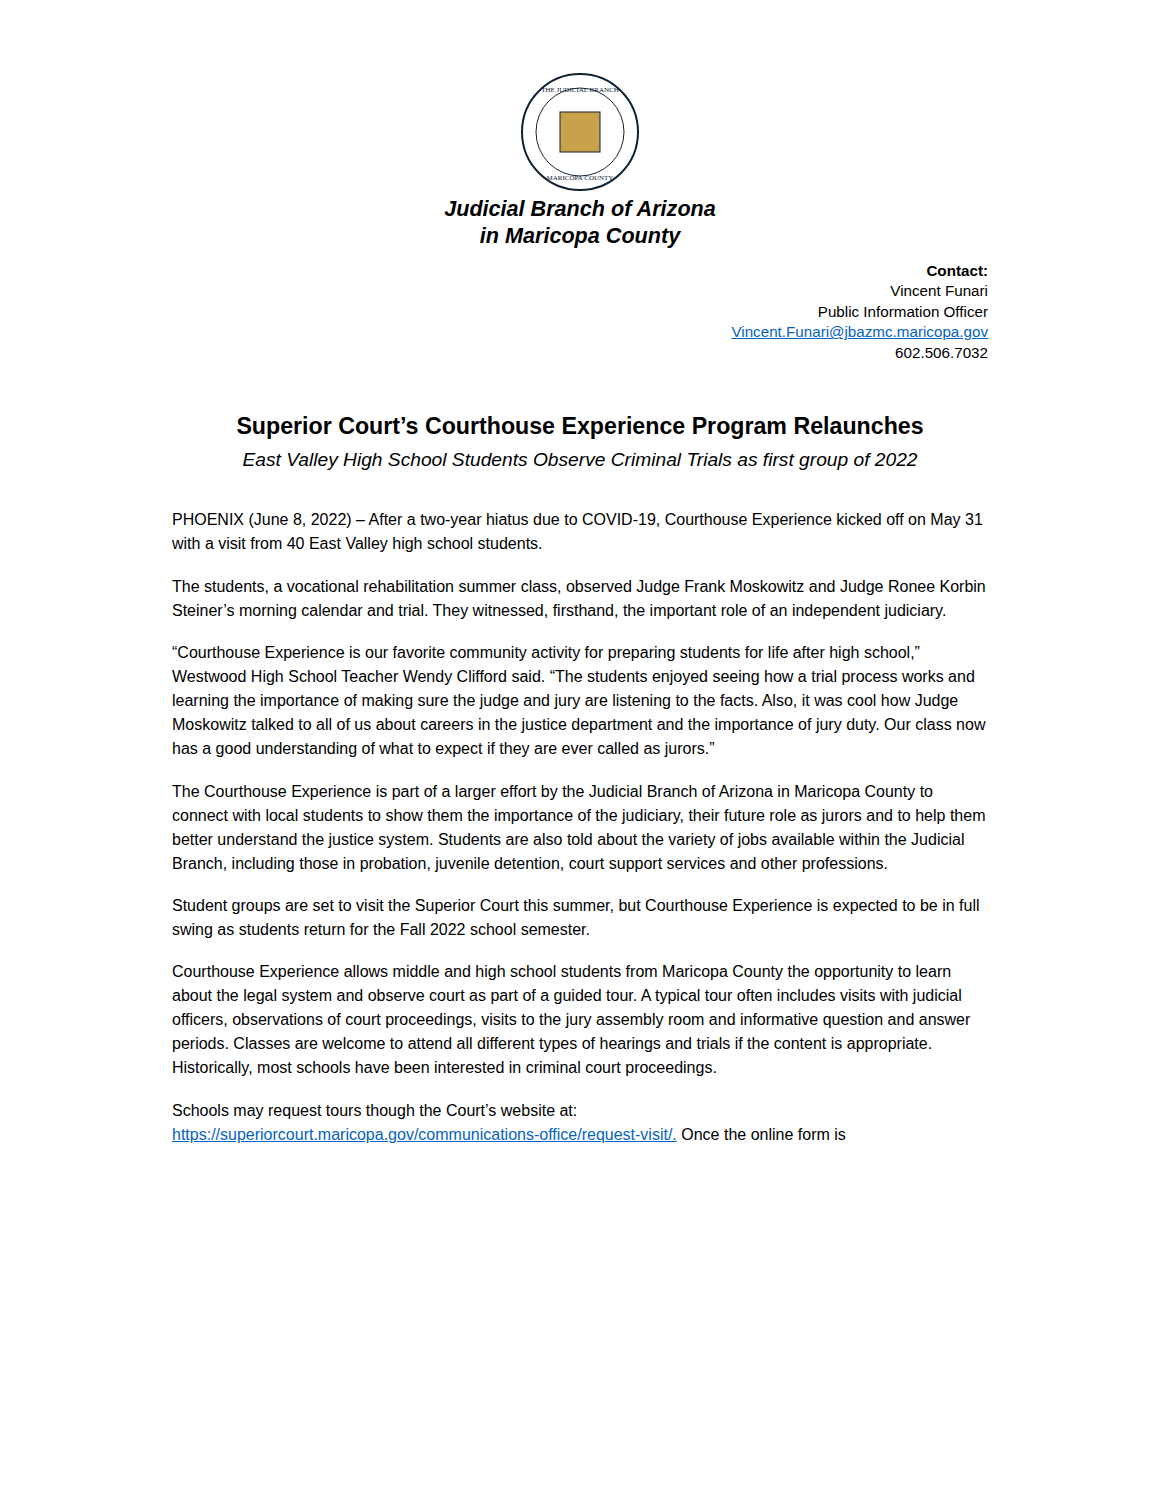Judicial Branch of Arizona
in Maricopa County
Contact:
Vincent Funari
Public Information Officer
Vincent.Funari@jbazmc.maricopa.gov
602.506.7032
Superior Court’s Courthouse Experience Program Relaunches
East Valley High School Students Observe Criminal Trials as first group of 2022
PHOENIX (June 8, 2022) – After a two-year hiatus due to COVID-19, Courthouse Experience kicked off on May 31 with a visit from 40 East Valley high school students.
The students, a vocational rehabilitation summer class, observed Judge Frank Moskowitz and Judge Ronee Korbin Steiner’s morning calendar and trial. They witnessed, firsthand, the important role of an independent judiciary.
“Courthouse Experience is our favorite community activity for preparing students for life after high school,” Westwood High School Teacher Wendy Clifford said. “The students enjoyed seeing how a trial process works and learning the importance of making sure the judge and jury are listening to the facts. Also, it was cool how Judge Moskowitz talked to all of us about careers in the justice department and the importance of jury duty. Our class now has a good understanding of what to expect if they are ever called as jurors.”
The Courthouse Experience is part of a larger effort by the Judicial Branch of Arizona in Maricopa County to connect with local students to show them the importance of the judiciary, their future role as jurors and to help them better understand the justice system. Students are also told about the variety of jobs available within the Judicial Branch, including those in probation, juvenile detention, court support services and other professions.
Student groups are set to visit the Superior Court this summer, but Courthouse Experience is expected to be in full swing as students return for the Fall 2022 school semester.
Courthouse Experience allows middle and high school students from Maricopa County the opportunity to learn about the legal system and observe court as part of a guided tour. A typical tour often includes visits with judicial officers, observations of court proceedings, visits to the jury assembly room and informative question and answer periods. Classes are welcome to attend all different types of hearings and trials if the content is appropriate. Historically, most schools have been interested in criminal court proceedings.
Schools may request tours though the Court’s website at:
https://superiorcourt.maricopa.gov/communications-office/request-visit/. Once the online form is